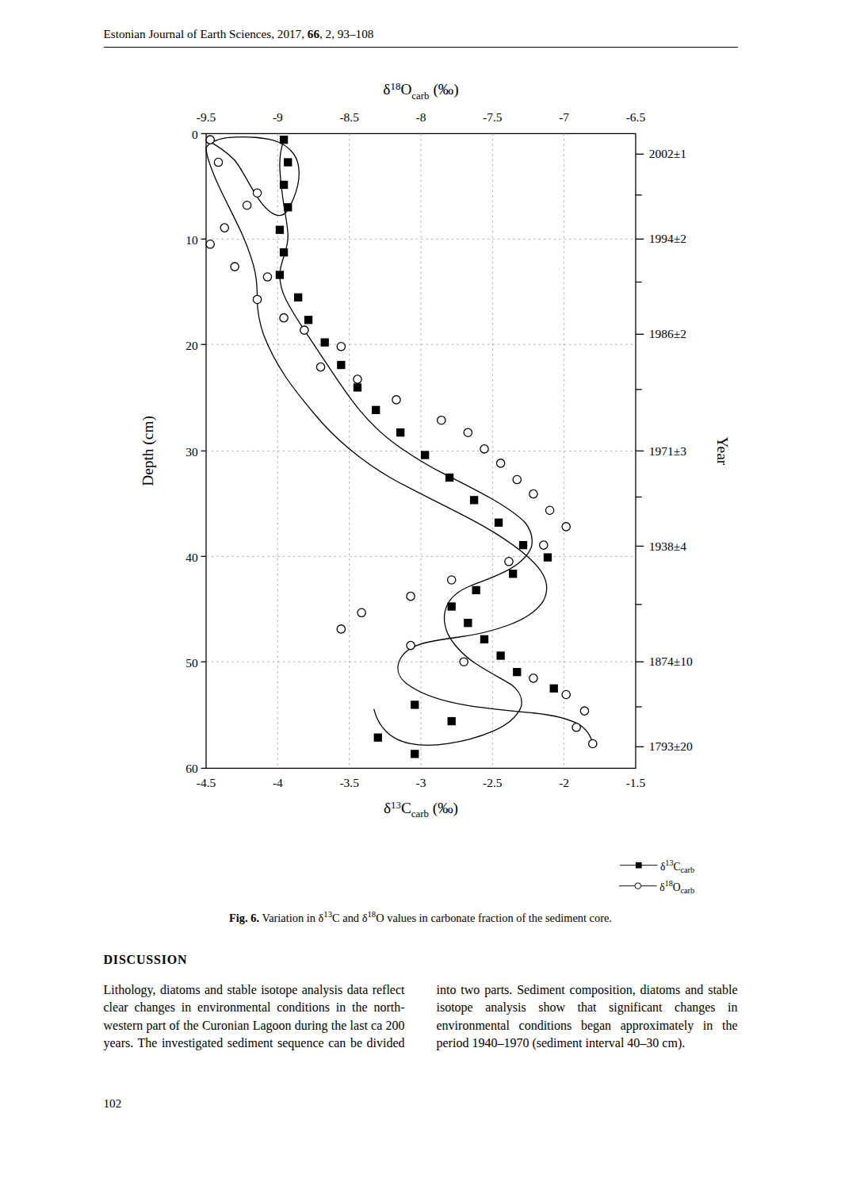Estonian Journal of Earth Sciences, 2017, 66, 2, 93–108
Figure 6. Variation in δ13C and δ18O values in carbonate fraction of the sediment core A depth–profile plot. The vertical axis on the left shows depth in centimetres from 0 at the top to 60 at the bottom. The vertical axis on the right shows calendar years: 2002±1 near 2 cm, 1994±2 near 10 cm, 1986±2 near 19 cm, 1971±3 near 30 cm, 1938±4 near 39 cm, 1874±10 near 50 cm and 1793±20 near 58 cm. The top horizontal axis shows δ18O in carbonate from −9.5 to −6.5 per mil. The bottom horizontal axis shows δ13C in carbonate from −4.5 to −1.5 per mil. Filled squares joined by a smooth line show δ13C values; open circles joined by a smooth line show δ18O values. Both curves stay near the light (more negative) end of their scales in the upper 30 cm, then shift toward heavier values between about 40 and 30 cm depth, with a pronounced excursion of δ18O toward lighter values around 45–50 cm. δ18Ocarb (‰) -9.5 -9 -8.5 -8 -7.5 -7 -6.5 0 10 20 30 40 50 60 Depth (cm) 2002±1 1994±2 1986±2 1971±3 1938±4 1874±10 1793±20 Year -4.5 -4 -3.5 -3 -2.5 -2 -1.5 δ13Ccarb (‰)
δ13Ccarb
δ18Ocarb
Fig. 6. Variation in δ13C and δ18O values in carbonate fraction of the sediment core.
DISCUSSION
Lithology, diatoms and stable isotope analysis data reflect clear changes in environmental conditions in the north-western part of the Curonian Lagoon during the last ca 200 years. The investigated sediment sequence can be divided into two parts. Sediment composition, diatoms and stable isotope analysis show that significant changes in environmental conditions began approximately in the period 1940–1970 (sediment interval 40–30 cm).
102